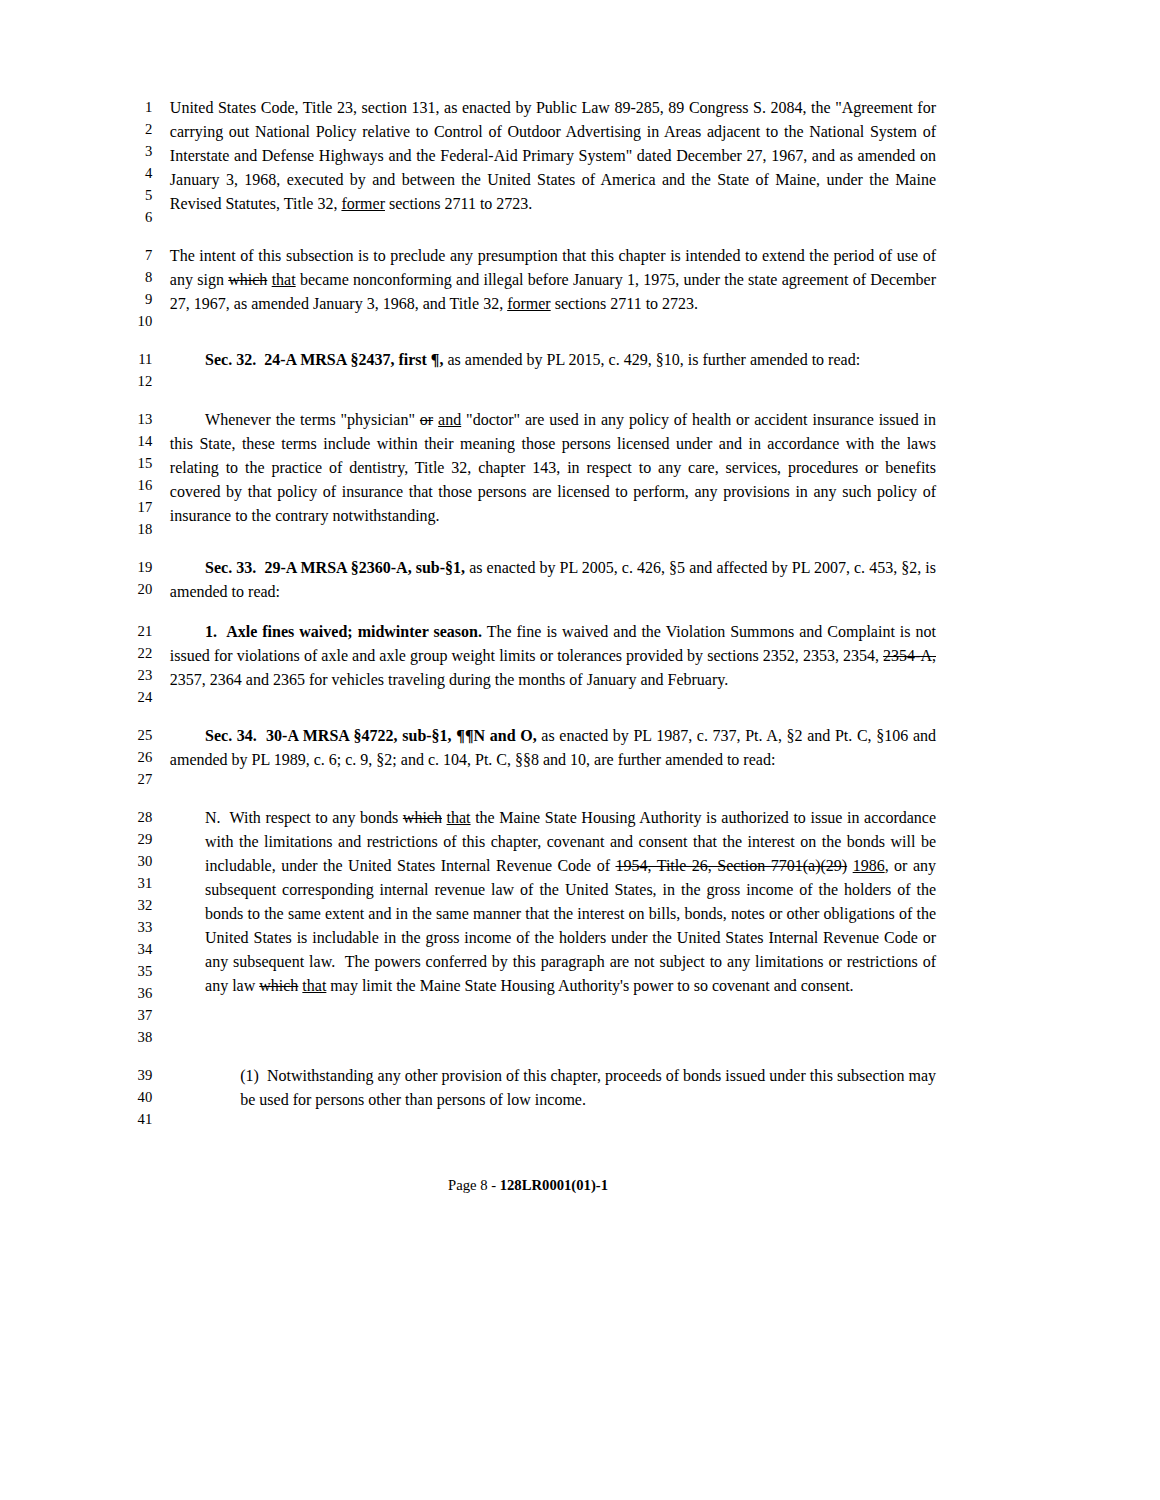1 2 3 4 5 6
United States Code, Title 23, section 131, as enacted by Public Law 89-285, 89 Congress S. 2084, the "Agreement for carrying out National Policy relative to Control of Outdoor Advertising in Areas adjacent to the National System of Interstate and Defense Highways and the Federal-Aid Primary System" dated December 27, 1967, and as amended on January 3, 1968, executed by and between the United States of America and the State of Maine, under the Maine Revised Statutes, Title 32, former sections 2711 to 2723.
7 8 9 10
The intent of this subsection is to preclude any presumption that this chapter is intended to extend the period of use of any sign which that became nonconforming and illegal before January 1, 1975, under the state agreement of December 27, 1967, as amended January 3, 1968, and Title 32, former sections 2711 to 2723.
11 12
Sec. 32. 24-A MRSA §2437, first ¶, as amended by PL 2015, c. 429, §10, is further amended to read:
13 14 15 16 17 18
Whenever the terms "physician" or and "doctor" are used in any policy of health or accident insurance issued in this State, these terms include within their meaning those persons licensed under and in accordance with the laws relating to the practice of dentistry, Title 32, chapter 143, in respect to any care, services, procedures or benefits covered by that policy of insurance that those persons are licensed to perform, any provisions in any such policy of insurance to the contrary notwithstanding.
19 20
Sec. 33. 29-A MRSA §2360-A, sub-§1, as enacted by PL 2005, c. 426, §5 and affected by PL 2007, c. 453, §2, is amended to read:
21 22 23 24
1. Axle fines waived; midwinter season. The fine is waived and the Violation Summons and Complaint is not issued for violations of axle and axle group weight limits or tolerances provided by sections 2352, 2353, 2354, 2354-A, 2357, 2364 and 2365 for vehicles traveling during the months of January and February.
25 26 27
Sec. 34. 30-A MRSA §4722, sub-§1, ¶¶N and O, as enacted by PL 1987, c. 737, Pt. A, §2 and Pt. C, §106 and amended by PL 1989, c. 6; c. 9, §2; and c. 104, Pt. C, §§8 and 10, are further amended to read:
28 29 30 31 32 33 34 35 36 37 38
N. With respect to any bonds which that the Maine State Housing Authority is authorized to issue in accordance with the limitations and restrictions of this chapter, covenant and consent that the interest on the bonds will be includable, under the United States Internal Revenue Code of 1954, Title 26, Section 7701(a)(29) 1986, or any subsequent corresponding internal revenue law of the United States, in the gross income of the holders of the bonds to the same extent and in the same manner that the interest on bills, bonds, notes or other obligations of the United States is includable in the gross income of the holders under the United States Internal Revenue Code or any subsequent law. The powers conferred by this paragraph are not subject to any limitations or restrictions of any law which that may limit the Maine State Housing Authority's power to so covenant and consent.
39 40 41
(1) Notwithstanding any other provision of this chapter, proceeds of bonds issued under this subsection may be used for persons other than persons of low income.
Page 8 - 128LR0001(01)-1